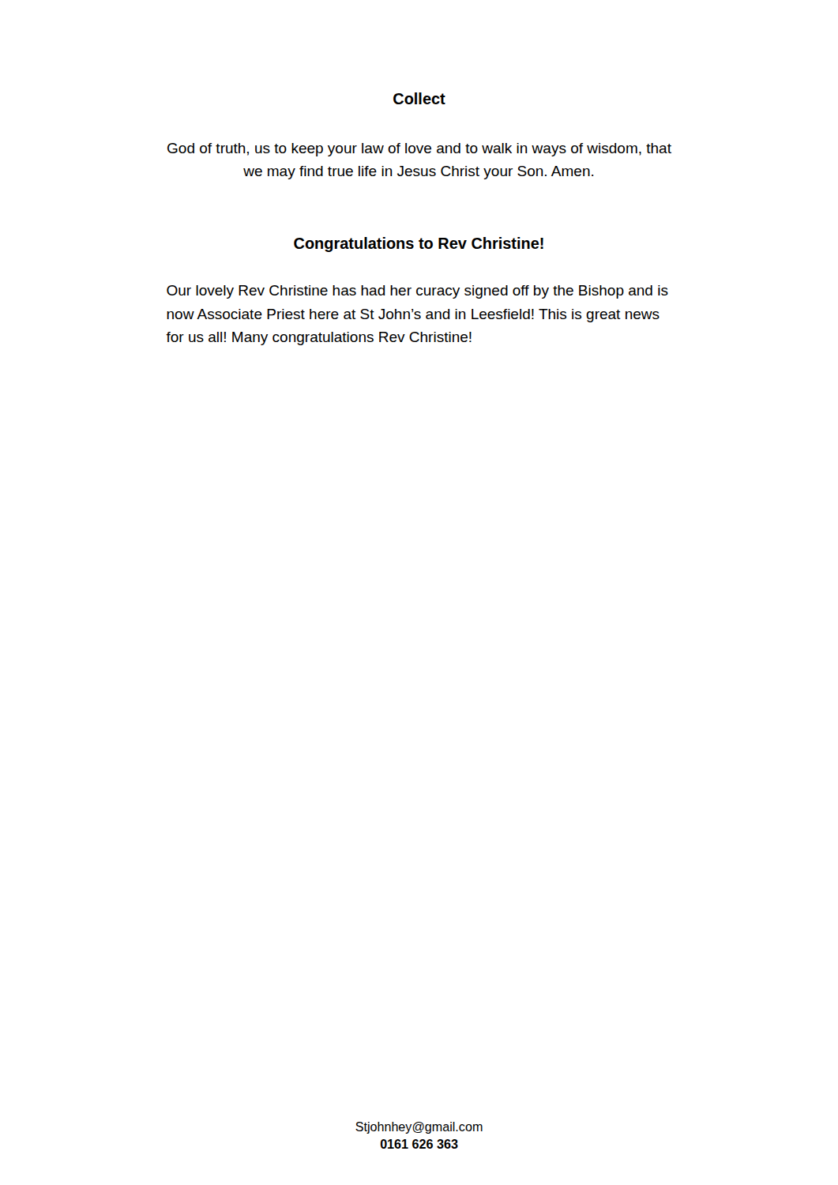Collect
God of truth, us to keep your law of love and to walk in ways of wisdom, that we may find true life in Jesus Christ your Son. Amen.
Congratulations to Rev Christine!
Our lovely Rev Christine has had her curacy signed off by the Bishop and is now Associate Priest here at St John’s and in Leesfield! This is great news for us all! Many congratulations Rev Christine!
Stjohnhey@gmail.com
0161 626 363